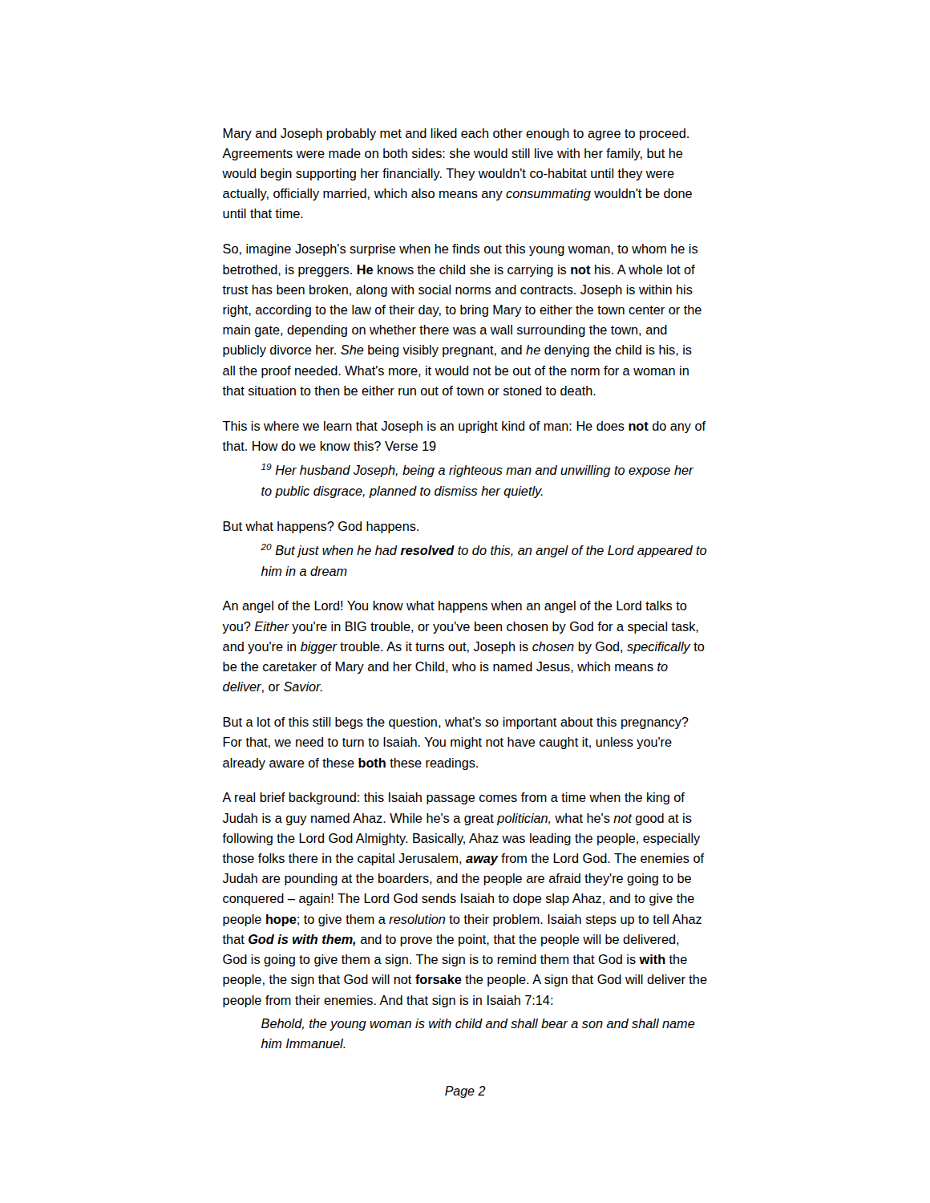Mary and Joseph probably met and liked each other enough to agree to proceed. Agreements were made on both sides: she would still live with her family, but he would begin supporting her financially. They wouldn't co-habitat until they were actually, officially married, which also means any consummating wouldn't be done until that time.
So, imagine Joseph's surprise when he finds out this young woman, to whom he is betrothed, is preggers. He knows the child she is carrying is not his. A whole lot of trust has been broken, along with social norms and contracts. Joseph is within his right, according to the law of their day, to bring Mary to either the town center or the main gate, depending on whether there was a wall surrounding the town, and publicly divorce her. She being visibly pregnant, and he denying the child is his, is all the proof needed. What's more, it would not be out of the norm for a woman in that situation to then be either run out of town or stoned to death.
This is where we learn that Joseph is an upright kind of man: He does not do any of that. How do we know this? Verse 19
19 Her husband Joseph, being a righteous man and unwilling to expose her to public disgrace, planned to dismiss her quietly.
But what happens? God happens.
20 But just when he had resolved to do this, an angel of the Lord appeared to him in a dream
An angel of the Lord! You know what happens when an angel of the Lord talks to you? Either you're in BIG trouble, or you've been chosen by God for a special task, and you're in bigger trouble. As it turns out, Joseph is chosen by God, specifically to be the caretaker of Mary and her Child, who is named Jesus, which means to deliver, or Savior.
But a lot of this still begs the question, what's so important about this pregnancy? For that, we need to turn to Isaiah. You might not have caught it, unless you're already aware of these both these readings.
A real brief background: this Isaiah passage comes from a time when the king of Judah is a guy named Ahaz. While he's a great politician, what he's not good at is following the Lord God Almighty. Basically, Ahaz was leading the people, especially those folks there in the capital Jerusalem, away from the Lord God. The enemies of Judah are pounding at the boarders, and the people are afraid they're going to be conquered – again! The Lord God sends Isaiah to dope slap Ahaz, and to give the people hope; to give them a resolution to their problem. Isaiah steps up to tell Ahaz that God is with them, and to prove the point, that the people will be delivered, God is going to give them a sign. The sign is to remind them that God is with the people, the sign that God will not forsake the people. A sign that God will deliver the people from their enemies. And that sign is in Isaiah 7:14:
Behold, the young woman is with child and shall bear a son and shall name him Immanuel.
Page 2